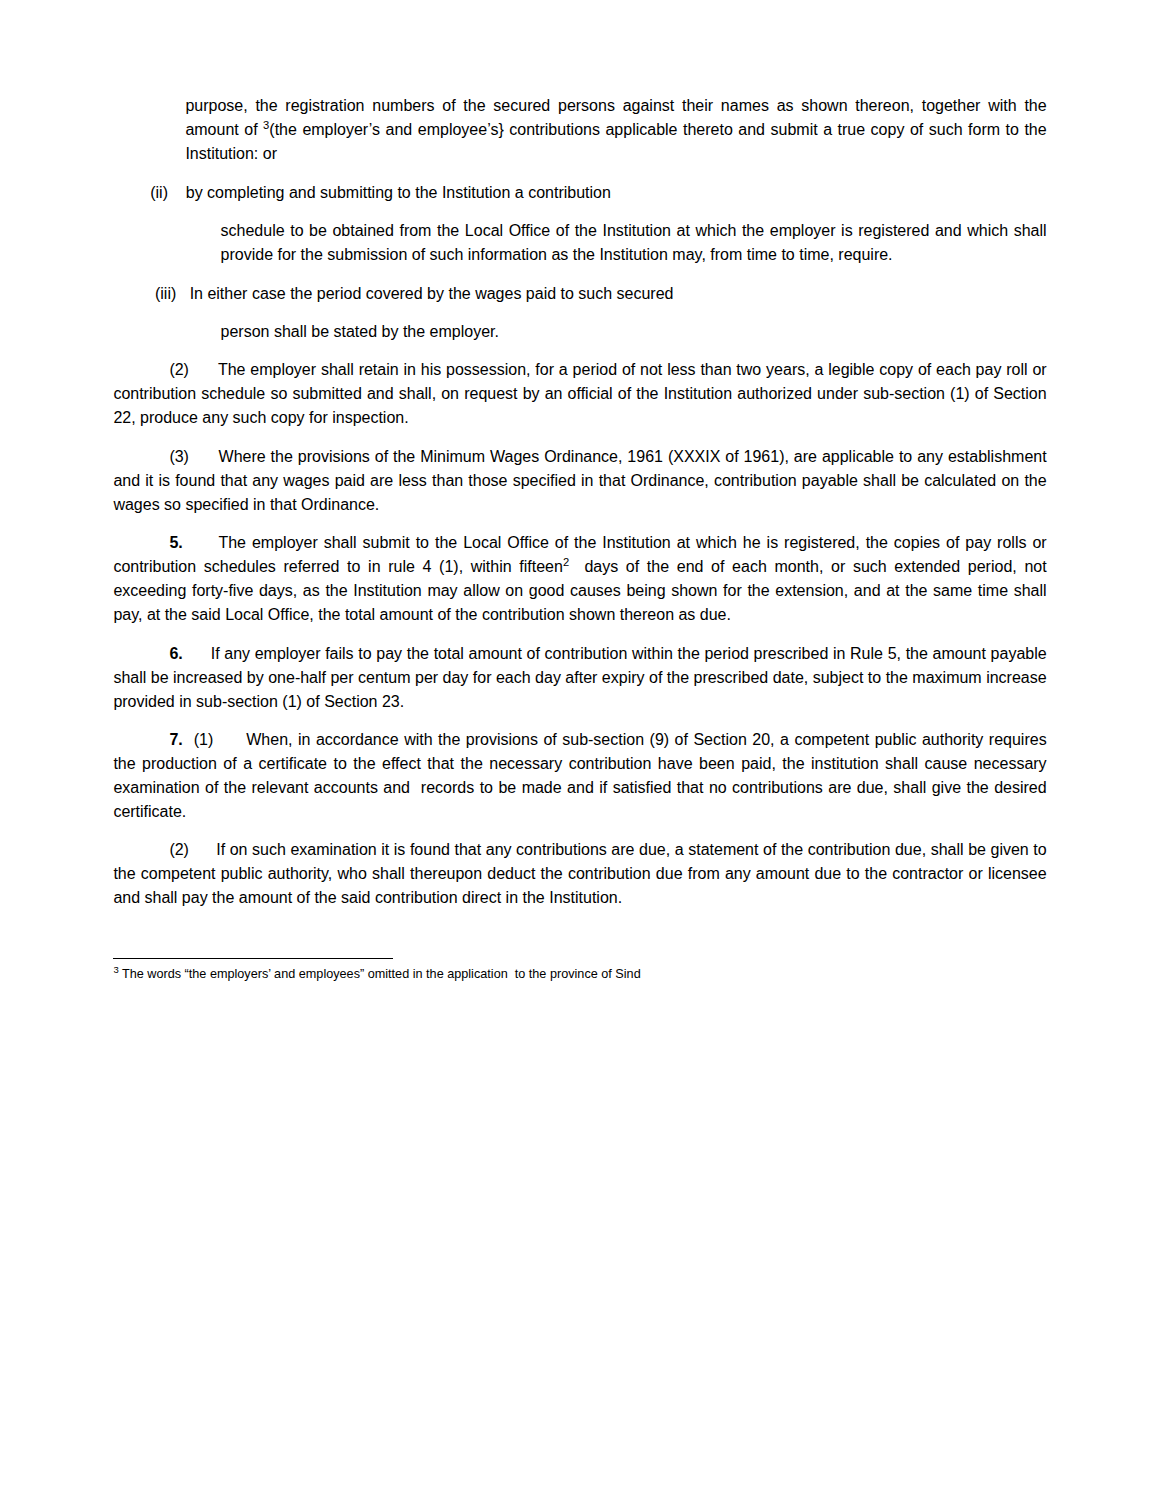purpose, the registration numbers of the secured persons against their names as shown thereon, together with the amount of 3(the employer’s and employee’s} contributions applicable thereto and submit a true copy of such form to the Institution: or
(ii) by completing and submitting to the Institution a contribution
schedule to be obtained from the Local Office of the Institution at which the employer is registered and which shall provide for the submission of such information as the Institution may, from time to time, require.
(iii) In either case the period covered by the wages paid to such secured
person shall be stated by the employer.
(2) The employer shall retain in his possession, for a period of not less than two years, a legible copy of each pay roll or contribution schedule so submitted and shall, on request by an official of the Institution authorized under sub-section (1) of Section 22, produce any such copy for inspection.
(3) Where the provisions of the Minimum Wages Ordinance, 1961 (XXXIX of 1961), are applicable to any establishment and it is found that any wages paid are less than those specified in that Ordinance, contribution payable shall be calculated on the wages so specified in that Ordinance.
5. The employer shall submit to the Local Office of the Institution at which he is registered, the copies of pay rolls or contribution schedules referred to in rule 4 (1), within fifteen2 days of the end of each month, or such extended period, not exceeding forty-five days, as the Institution may allow on good causes being shown for the extension, and at the same time shall pay, at the said Local Office, the total amount of the contribution shown thereon as due.
6. If any employer fails to pay the total amount of contribution within the period prescribed in Rule 5, the amount payable shall be increased by one-half per centum per day for each day after expiry of the prescribed date, subject to the maximum increase provided in sub-section (1) of Section 23.
7. (1) When, in accordance with the provisions of sub-section (9) of Section 20, a competent public authority requires the production of a certificate to the effect that the necessary contribution have been paid, the institution shall cause necessary examination of the relevant accounts and records to be made and if satisfied that no contributions are due, shall give the desired certificate.
(2) If on such examination it is found that any contributions are due, a statement of the contribution due, shall be given to the competent public authority, who shall thereupon deduct the contribution due from any amount due to the contractor or licensee and shall pay the amount of the said contribution direct in the Institution.
3 The words “the employers’ and employees” omitted in the application to the province of Sind